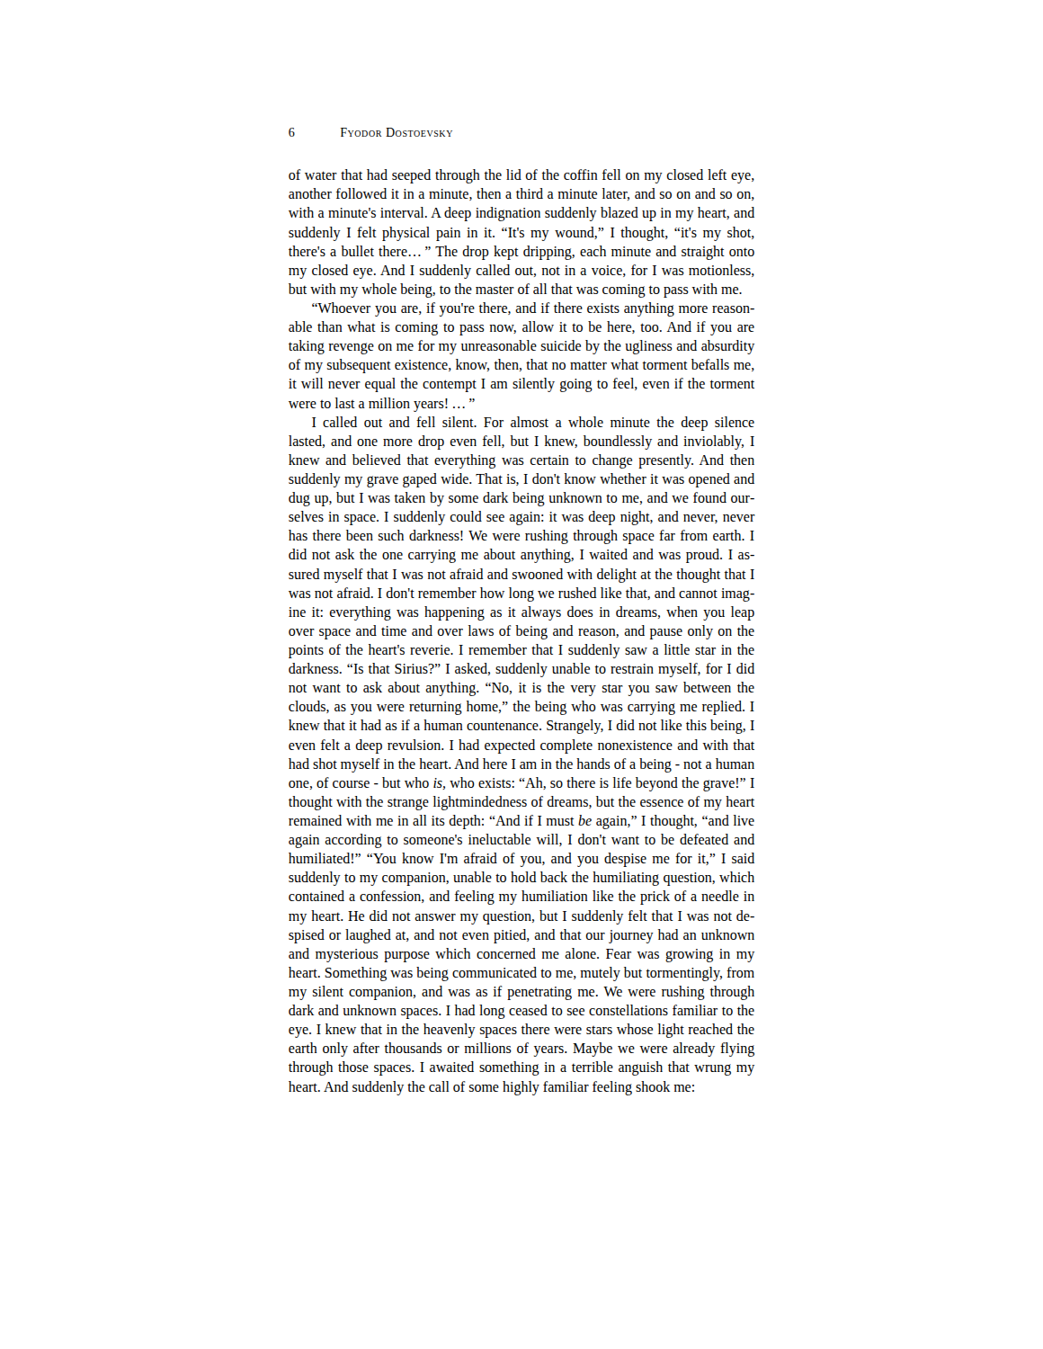6 Fyodor Dostoevsky
of water that had seeped through the lid of the coffin fell on my closed left eye, another followed it in a minute, then a third a minute later, and so on and so on, with a minute's interval. A deep indignation suddenly blazed up in my heart, and suddenly I felt physical pain in it. “It's my wound,” I thought, “it's my shot, there's a bullet there… ” The drop kept dripping, each minute and straight onto my closed eye. And I suddenly called out, not in a voice, for I was motionless, but with my whole being, to the master of all that was coming to pass with me.
“Whoever you are, if you're there, and if there exists anything more reasonable than what is coming to pass now, allow it to be here, too. And if you are taking revenge on me for my unreasonable suicide by the ugliness and absurdity of my subsequent existence, know, then, that no matter what torment befalls me, it will never equal the contempt I am silently going to feel, even if the torment were to last a million years! … ”
I called out and fell silent. For almost a whole minute the deep silence lasted, and one more drop even fell, but I knew, boundlessly and inviolably, I knew and believed that everything was certain to change presently. And then suddenly my grave gaped wide. That is, I don't know whether it was opened and dug up, but I was taken by some dark being unknown to me, and we found ourselves in space. I suddenly could see again: it was deep night, and never, never has there been such darkness! We were rushing through space far from earth. I did not ask the one carrying me about anything, I waited and was proud. I assured myself that I was not afraid and swooned with delight at the thought that I was not afraid. I don't remember how long we rushed like that, and cannot imagine it: everything was happening as it always does in dreams, when you leap over space and time and over laws of being and reason, and pause only on the points of the heart's reverie. I remember that I suddenly saw a little star in the darkness. “Is that Sirius?” I asked, suddenly unable to restrain myself, for I did not want to ask about anything. “No, it is the very star you saw between the clouds, as you were returning home,” the being who was carrying me replied. I knew that it had as if a human countenance. Strangely, I did not like this being, I even felt a deep revulsion. I had expected complete nonexistence and with that had shot myself in the heart. And here I am in the hands of a being - not a human one, of course - but who is, who exists: “Ah, so there is life beyond the grave!” I thought with the strange lightmindedness of dreams, but the essence of my heart remained with me in all its depth: “And if I must be again,” I thought, “and live again according to someone's ineluctable will, I don't want to be defeated and humiliated!” “You know I'm afraid of you, and you despise me for it,” I said suddenly to my companion, unable to hold back the humiliating question, which contained a confession, and feeling my humiliation like the prick of a needle in my heart. He did not answer my question, but I suddenly felt that I was not despised or laughed at, and not even pitied, and that our journey had an unknown and mysterious purpose which concerned me alone. Fear was growing in my heart. Something was being communicated to me, mutely but tormentingly, from my silent companion, and was as if penetrating me. We were rushing through dark and unknown spaces. I had long ceased to see constellations familiar to the eye. I knew that in the heavenly spaces there were stars whose light reached the earth only after thousands or millions of years. Maybe we were already flying through those spaces. I awaited something in a terrible anguish that wrung my heart. And suddenly the call of some highly familiar feeling shook me: